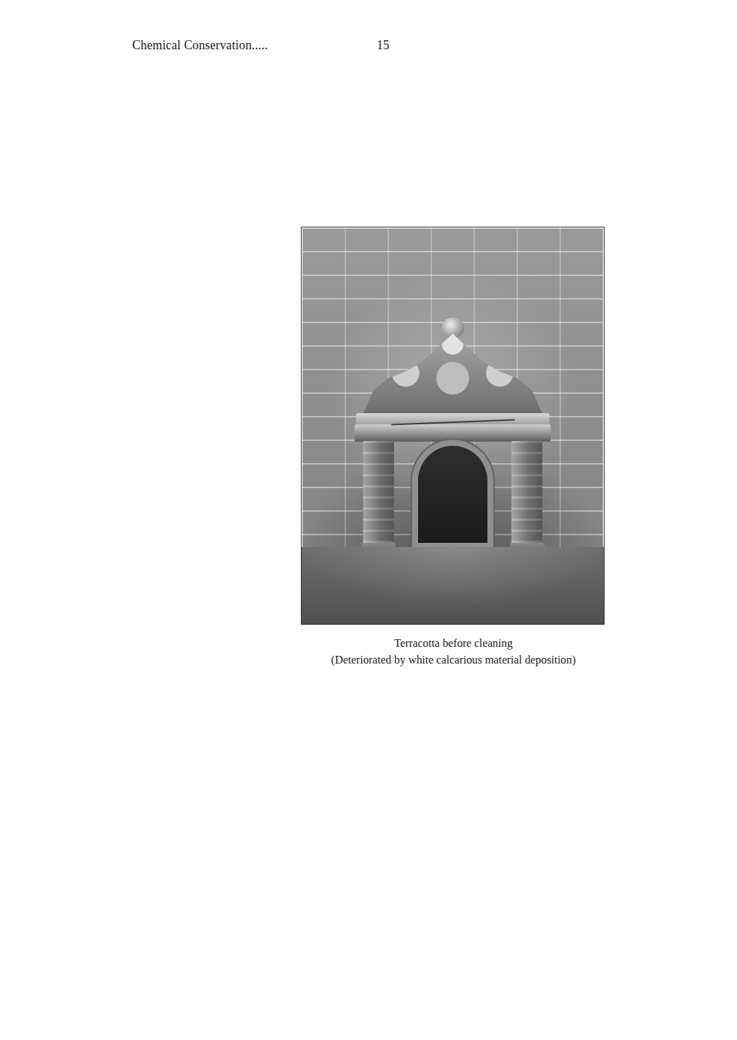Chemical Conservation..... 15
3d12
Terracotta before cleaning (Deteriorated by white calcarious material deposition)